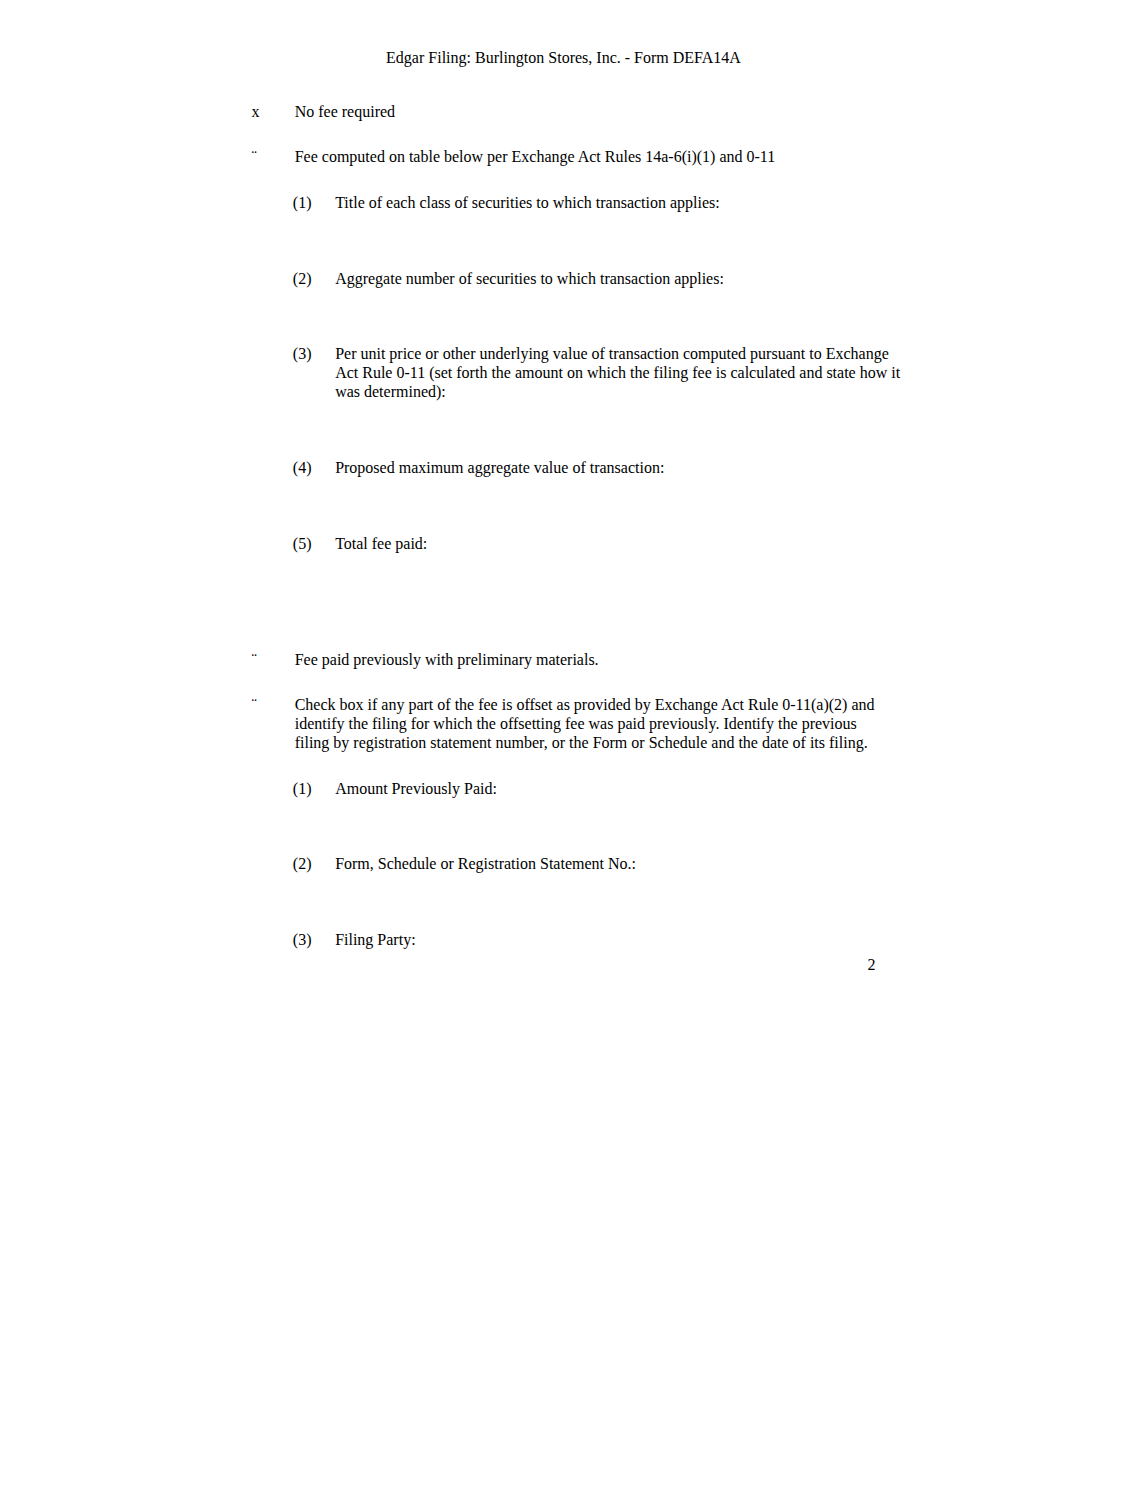Edgar Filing: Burlington Stores, Inc. - Form DEFA14A
| x | No fee required |
| ¨ | Fee computed on table below per Exchange Act Rules 14a-6(i)(1) and 0-11 |
| (1) | Title of each class of securities to which transaction applies: |
| (2) | Aggregate number of securities to which transaction applies: |
| (3) | Per unit price or other underlying value of transaction computed pursuant to Exchange Act Rule 0-11 (set forth the amount on which the filing fee is calculated and state how it was determined): |
| (4) | Proposed maximum aggregate value of transaction: |
| (5) | Total fee paid: |
| ¨ | Fee paid previously with preliminary materials. |
| ¨ | Check box if any part of the fee is offset as provided by Exchange Act Rule 0-11(a)(2) and identify the filing for which the offsetting fee was paid previously. Identify the previous filing by registration statement number, or the Form or Schedule and the date of its filing. |
| (1) | Amount Previously Paid: |
| (2) | Form, Schedule or Registration Statement No.: |
| (3) | Filing Party: |
2